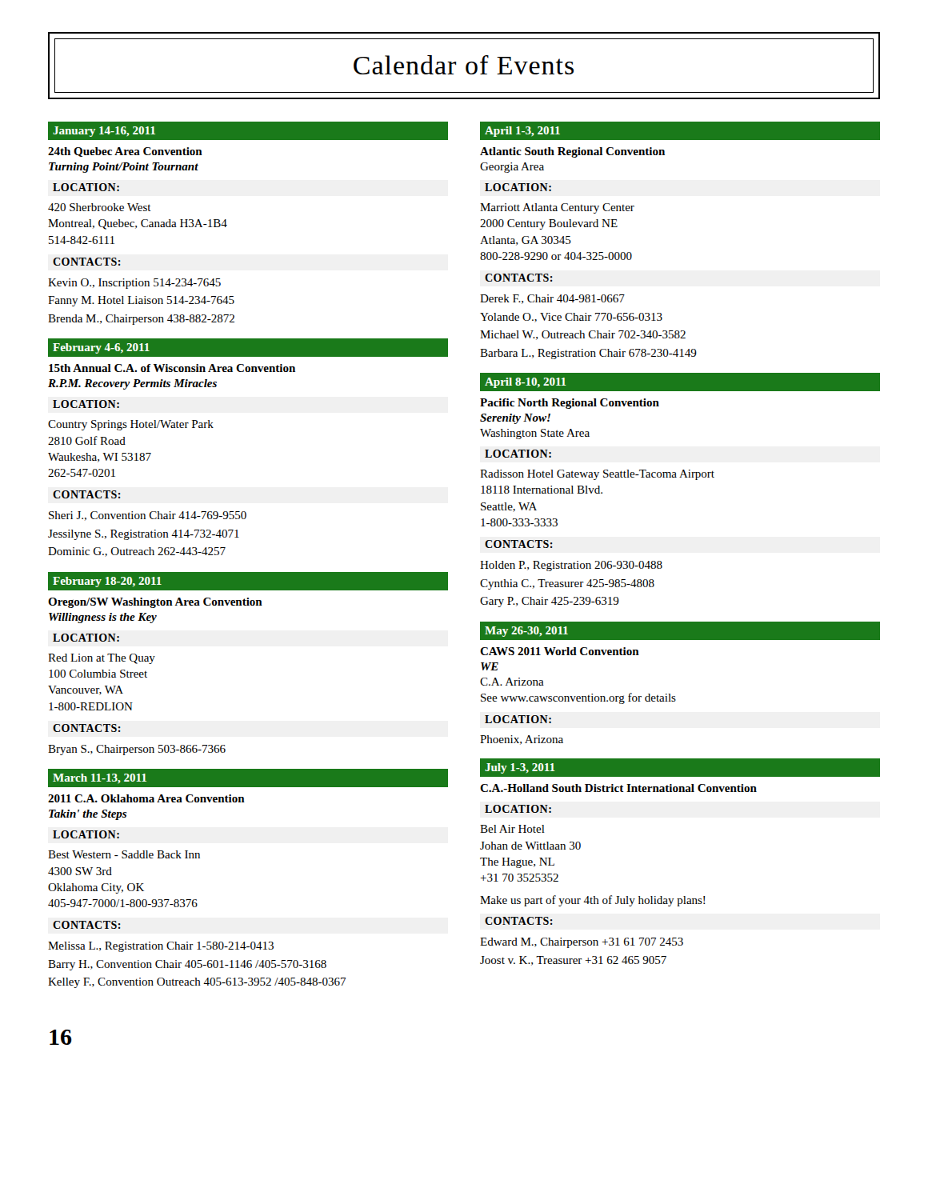Calendar of Events
January 14-16, 2011
24th Quebec Area Convention
Turning Point/Point Tournant
LOCATION:
420 Sherbrooke West
Montreal, Quebec, Canada H3A-1B4
514-842-6111
CONTACTS:
Kevin O., Inscription 514-234-7645
Fanny M. Hotel Liaison 514-234-7645
Brenda M., Chairperson 438-882-2872
February 4-6, 2011
15th Annual C.A. of Wisconsin Area Convention
R.P.M. Recovery Permits Miracles
LOCATION:
Country Springs Hotel/Water Park
2810 Golf Road
Waukesha, WI 53187
262-547-0201
CONTACTS:
Sheri J., Convention Chair 414-769-9550
Jessilyne S., Registration 414-732-4071
Dominic G., Outreach 262-443-4257
February 18-20, 2011
Oregon/SW Washington Area Convention
Willingness is the Key
LOCATION:
Red Lion at The Quay
100 Columbia Street
Vancouver, WA
1-800-REDLION
CONTACTS:
Bryan S., Chairperson 503-866-7366
March 11-13, 2011
2011 C.A. Oklahoma Area Convention
Takin' the Steps
LOCATION:
Best Western - Saddle Back Inn
4300 SW 3rd
Oklahoma City, OK
405-947-7000/1-800-937-8376
CONTACTS:
Melissa L., Registration Chair 1-580-214-0413
Barry H., Convention Chair 405-601-1146 /405-570-3168
Kelley F., Convention Outreach 405-613-3952 /405-848-0367
April 1-3, 2011
Atlantic South Regional Convention
Georgia Area
LOCATION:
Marriott Atlanta Century Center
2000 Century Boulevard NE
Atlanta, GA 30345
800-228-9290 or 404-325-0000
CONTACTS:
Derek F., Chair 404-981-0667
Yolande O., Vice Chair 770-656-0313
Michael W., Outreach Chair 702-340-3582
Barbara L., Registration Chair 678-230-4149
April 8-10, 2011
Pacific North Regional Convention
Serenity Now!
Washington State Area
LOCATION:
Radisson Hotel Gateway Seattle-Tacoma Airport
18118 International Blvd.
Seattle, WA
1-800-333-3333
CONTACTS:
Holden P., Registration 206-930-0488
Cynthia C., Treasurer 425-985-4808
Gary P., Chair 425-239-6319
May 26-30, 2011
CAWS 2011 World Convention
WE
C.A. Arizona
See www.cawsconvention.org for details
LOCATION:
Phoenix, Arizona
July 1-3, 2011
C.A.-Holland South District International Convention
LOCATION:
Bel Air Hotel
Johan de Wittlaan 30
The Hague, NL
+31 70 3525352
Make us part of your 4th of July holiday plans!
CONTACTS:
Edward M., Chairperson +31 61 707 2453
Joost v. K., Treasurer +31 62 465 9057
16